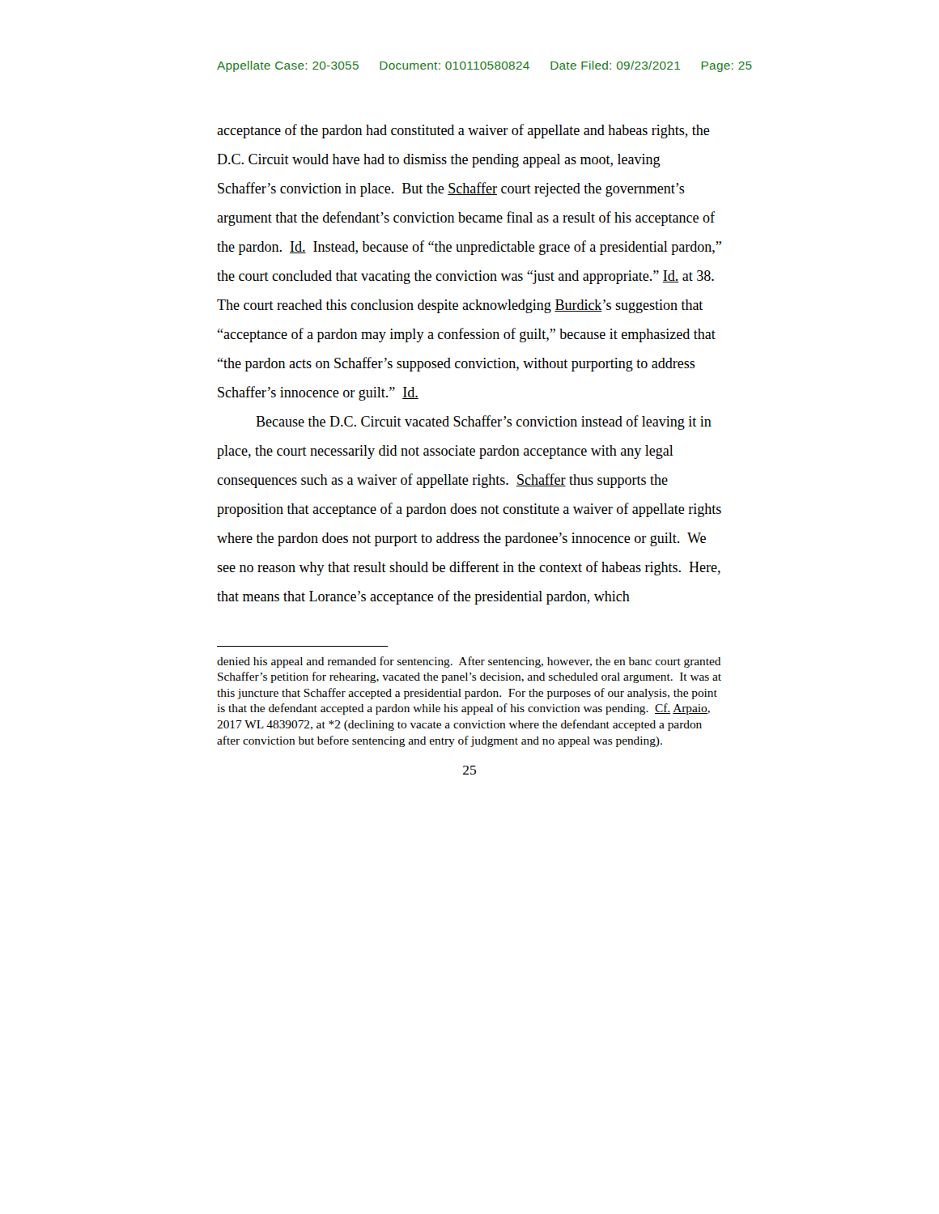Appellate Case: 20-3055 Document: 010110580824 Date Filed: 09/23/2021 Page: 25
acceptance of the pardon had constituted a waiver of appellate and habeas rights, the D.C. Circuit would have had to dismiss the pending appeal as moot, leaving Schaffer’s conviction in place. But the Schaffer court rejected the government’s argument that the defendant’s conviction became final as a result of his acceptance of the pardon. Id. Instead, because of “the unpredictable grace of a presidential pardon,” the court concluded that vacating the conviction was “just and appropriate.” Id. at 38. The court reached this conclusion despite acknowledging Burdick’s suggestion that “acceptance of a pardon may imply a confession of guilt,” because it emphasized that “the pardon acts on Schaffer’s supposed conviction, without purporting to address Schaffer’s innocence or guilt.” Id.
Because the D.C. Circuit vacated Schaffer’s conviction instead of leaving it in place, the court necessarily did not associate pardon acceptance with any legal consequences such as a waiver of appellate rights. Schaffer thus supports the proposition that acceptance of a pardon does not constitute a waiver of appellate rights where the pardon does not purport to address the pardonee’s innocence or guilt. We see no reason why that result should be different in the context of habeas rights. Here, that means that Lorance’s acceptance of the presidential pardon, which
denied his appeal and remanded for sentencing. After sentencing, however, the en banc court granted Schaffer’s petition for rehearing, vacated the panel’s decision, and scheduled oral argument. It was at this juncture that Schaffer accepted a presidential pardon. For the purposes of our analysis, the point is that the defendant accepted a pardon while his appeal of his conviction was pending. Cf. Arpaio, 2017 WL 4839072, at *2 (declining to vacate a conviction where the defendant accepted a pardon after conviction but before sentencing and entry of judgment and no appeal was pending).
25